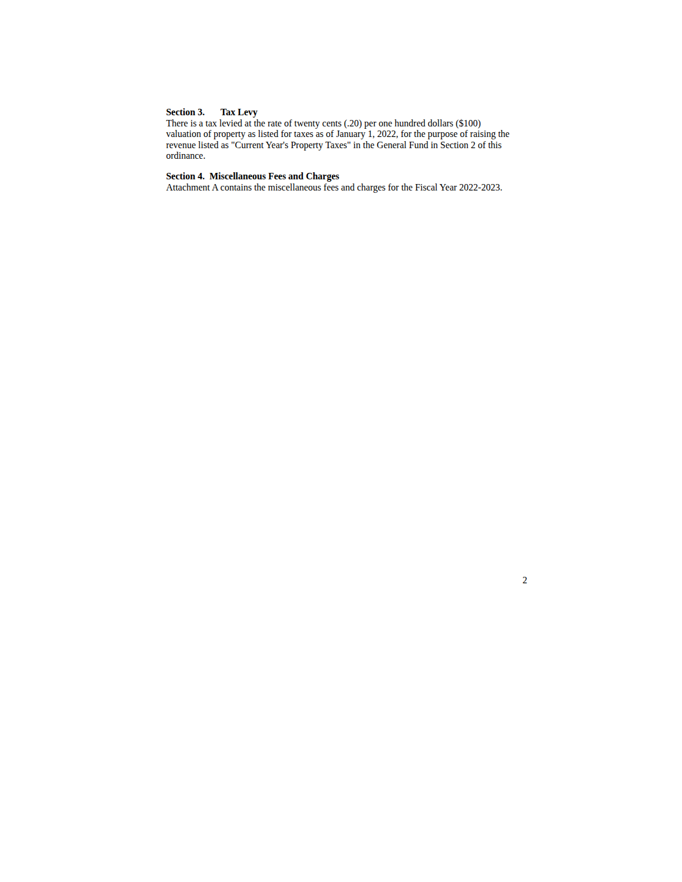Section 3. Tax Levy
There is a tax levied at the rate of twenty cents (.20) per one hundred dollars ($100) valuation of property as listed for taxes as of January 1, 2022, for the purpose of raising the revenue listed as "Current Year's Property Taxes" in the General Fund in Section 2 of this ordinance.
Section 4. Miscellaneous Fees and Charges
Attachment A contains the miscellaneous fees and charges for the Fiscal Year 2022-2023.
2